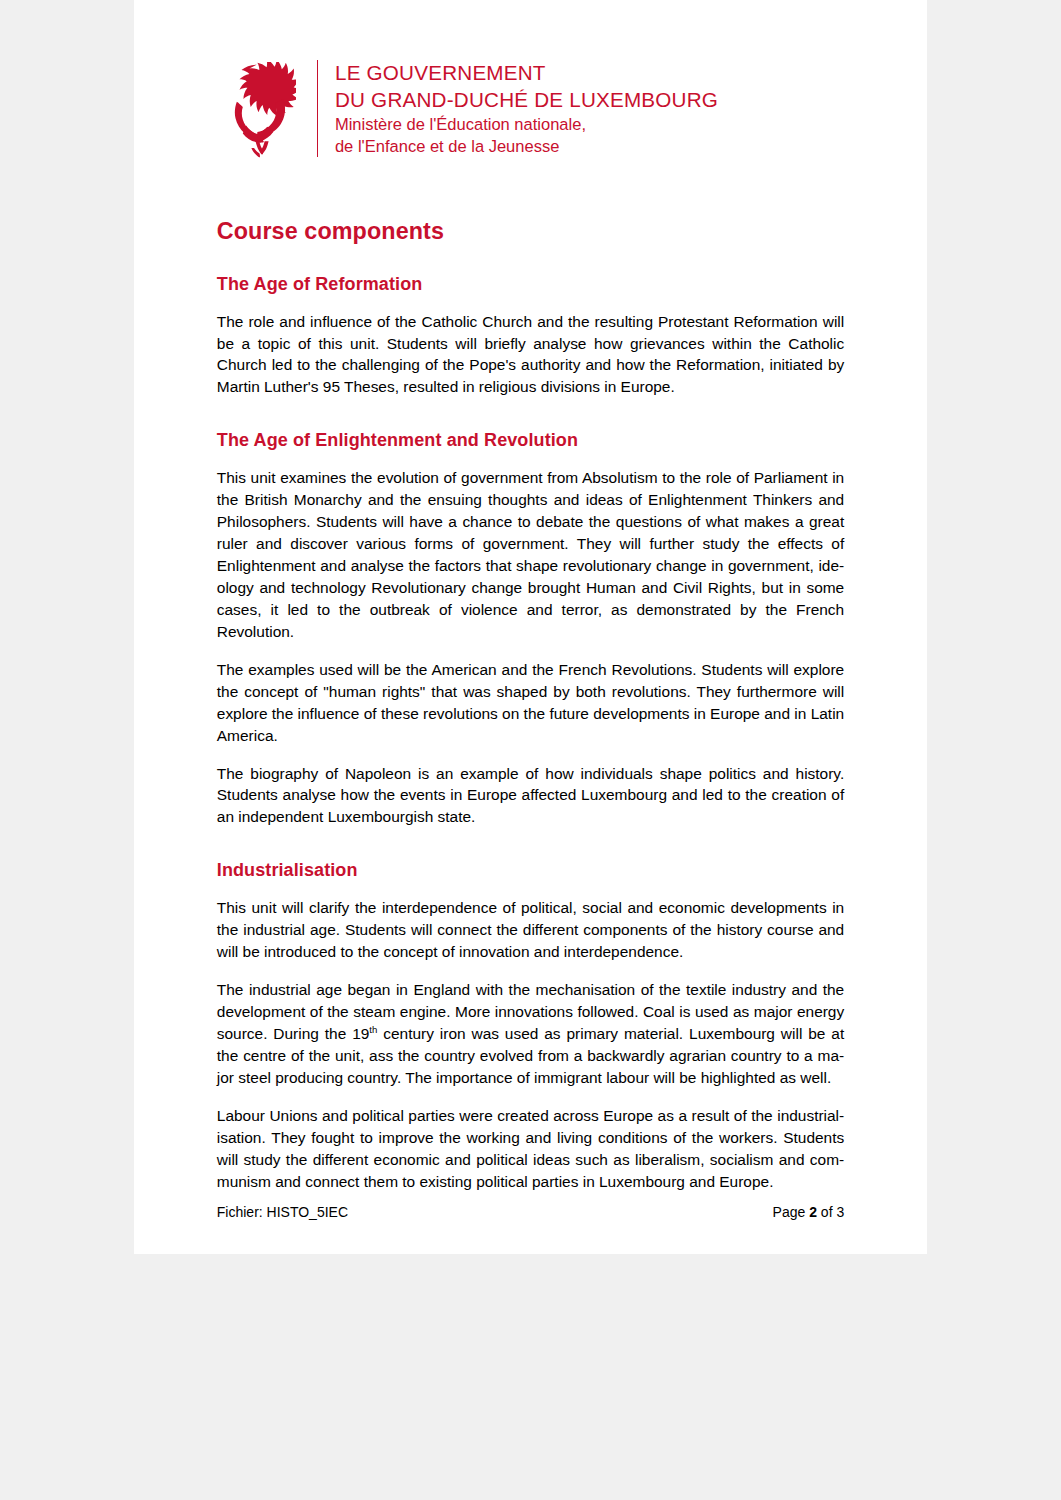LE GOUVERNEMENT
DU GRAND-DUCHÉ DE LUXEMBOURG
Ministère de l'Éducation nationale,
de l'Enfance et de la Jeunesse
Course components
The Age of Reformation
The role and influence of the Catholic Church and the resulting Protestant Reformation will be a topic of this unit. Students will briefly analyse how grievances within the Catholic Church led to the challenging of the Pope's authority and how the Reformation, initiated by Martin Luther's 95 Theses, resulted in religious divisions in Europe.
The Age of Enlightenment and Revolution
This unit examines the evolution of government from Absolutism to the role of Parliament in the British Monarchy and the ensuing thoughts and ideas of Enlightenment Thinkers and Philosophers. Students will have a chance to debate the questions of what makes a great ruler and discover various forms of government. They will further study the effects of Enlightenment and analyse the factors that shape revolutionary change in government, ideology and technology Revolutionary change brought Human and Civil Rights, but in some cases, it led to the outbreak of violence and terror, as demonstrated by the French Revolution.
The examples used will be the American and the French Revolutions. Students will explore the concept of "human rights" that was shaped by both revolutions. They furthermore will explore the influence of these revolutions on the future developments in Europe and in Latin America.
The biography of Napoleon is an example of how individuals shape politics and history. Students analyse how the events in Europe affected Luxembourg and led to the creation of an independent Luxembourgish state.
Industrialisation
This unit will clarify the interdependence of political, social and economic developments in the industrial age. Students will connect the different components of the history course and will be introduced to the concept of innovation and interdependence.
The industrial age began in England with the mechanisation of the textile industry and the development of the steam engine. More innovations followed. Coal is used as major energy source. During the 19th century iron was used as primary material. Luxembourg will be at the centre of the unit, ass the country evolved from a backwardly agrarian country to a major steel producing country. The importance of immigrant labour will be highlighted as well.
Labour Unions and political parties were created across Europe as a result of the industrialisation. They fought to improve the working and living conditions of the workers. Students will study the different economic and political ideas such as liberalism, socialism and communism and connect them to existing political parties in Luxembourg and Europe.
Fichier: HISTO_5IEC
Page 2 of 3